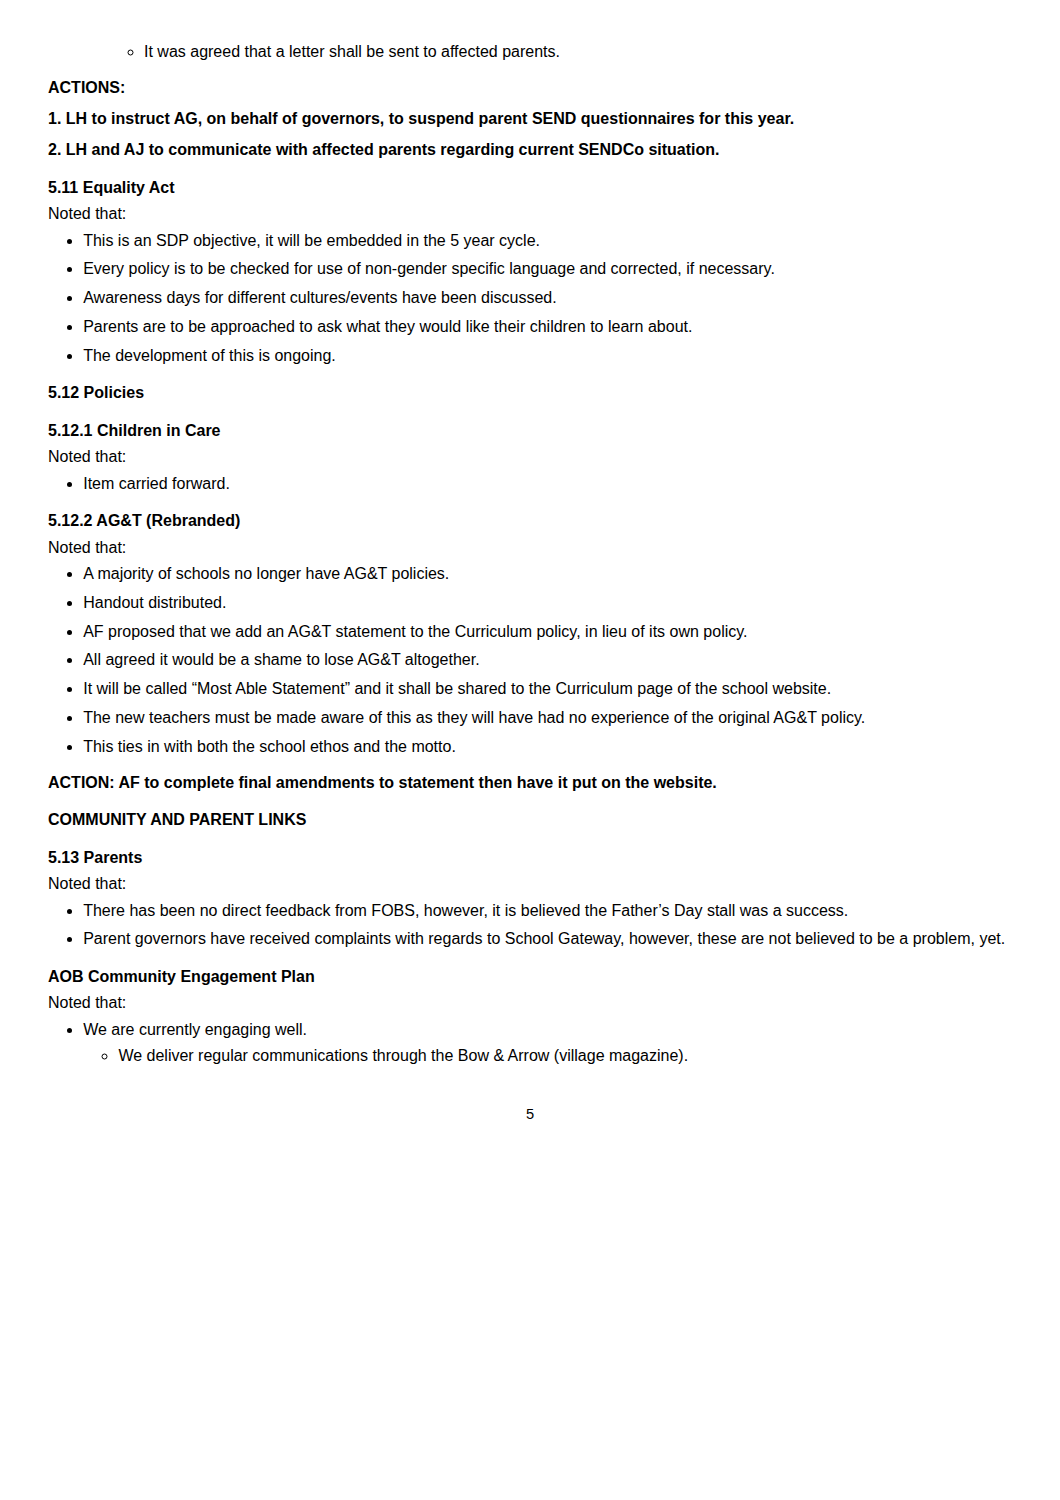It was agreed that a letter shall be sent to affected parents.
ACTIONS:
1. LH to instruct AG, on behalf of governors, to suspend parent SEND questionnaires for this year.
2. LH and AJ to communicate with affected parents regarding current SENDCo situation.
5.11 Equality Act
Noted that:
This is an SDP objective, it will be embedded in the 5 year cycle.
Every policy is to be checked for use of non-gender specific language and corrected, if necessary.
Awareness days for different cultures/events have been discussed.
Parents are to be approached to ask what they would like their children to learn about.
The development of this is ongoing.
5.12 Policies
5.12.1 Children in Care
Noted that:
Item carried forward.
5.12.2 AG&T (Rebranded)
Noted that:
A majority of schools no longer have AG&T policies.
Handout distributed.
AF proposed that we add an AG&T statement to the Curriculum policy, in lieu of its own policy.
All agreed it would be a shame to lose AG&T altogether.
It will be called “Most Able Statement” and it shall be shared to the Curriculum page of the school website.
The new teachers must be made aware of this as they will have had no experience of the original AG&T policy.
This ties in with both the school ethos and the motto.
ACTION: AF to complete final amendments to statement then have it put on the website.
COMMUNITY AND PARENT LINKS
5.13 Parents
Noted that:
There has been no direct feedback from FOBS, however, it is believed the Father’s Day stall was a success.
Parent governors have received complaints with regards to School Gateway, however, these are not believed to be a problem, yet.
AOB Community Engagement Plan
Noted that:
We are currently engaging well.
We deliver regular communications through the Bow & Arrow (village magazine).
5